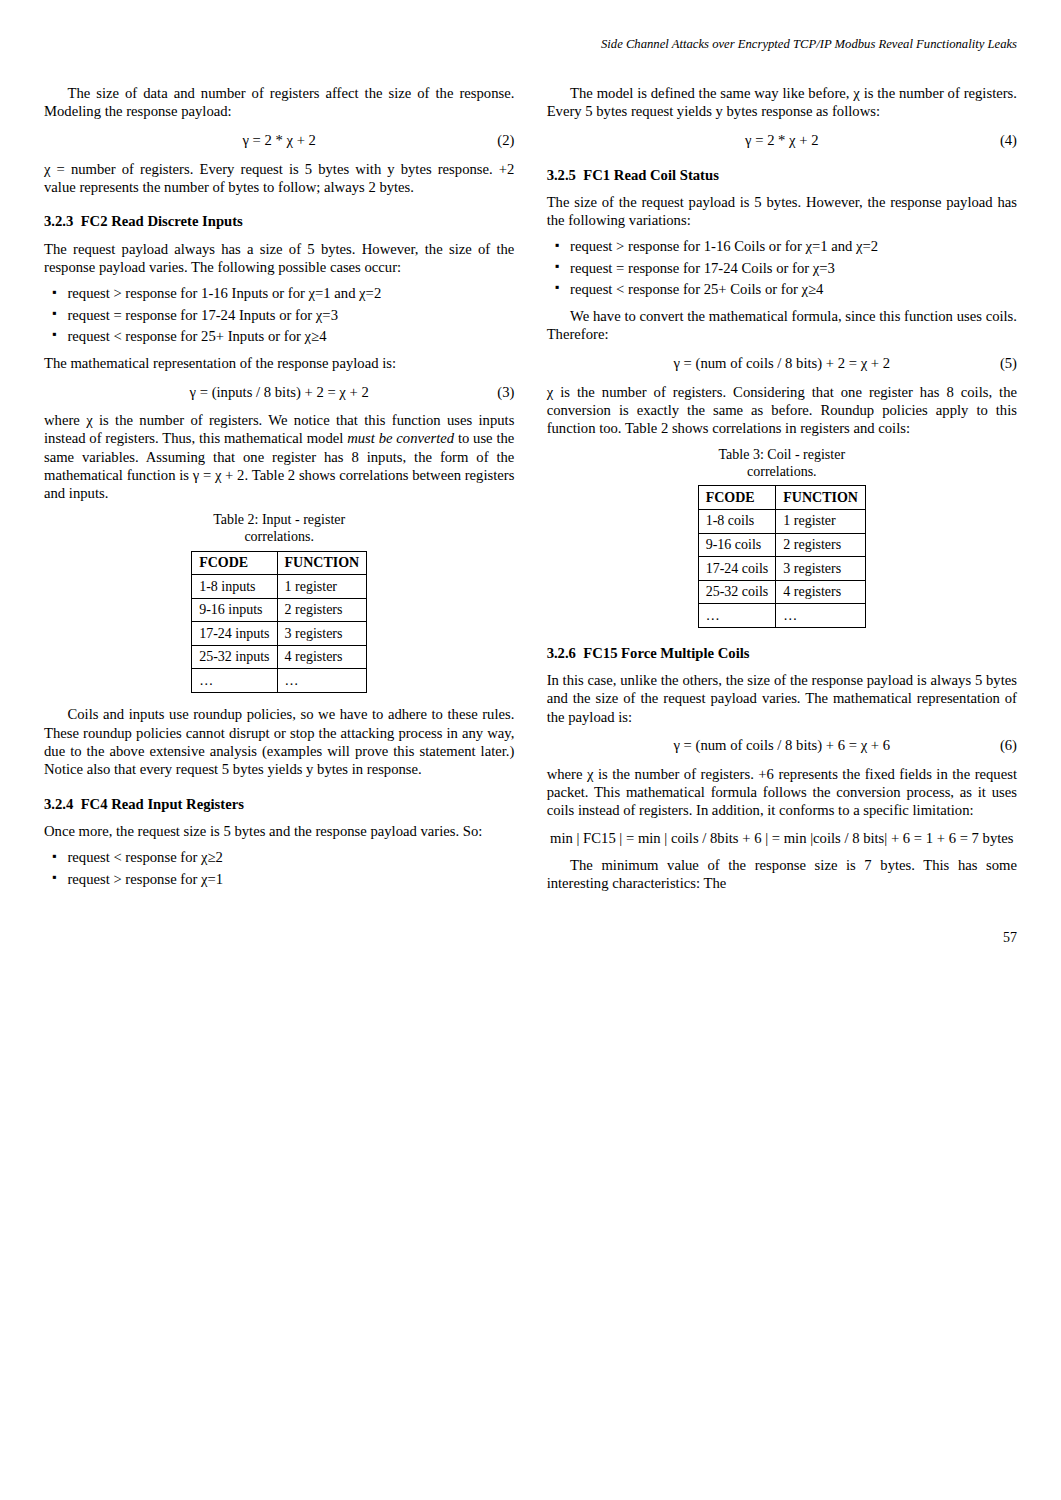Side Channel Attacks over Encrypted TCP/IP Modbus Reveal Functionality Leaks
The size of data and number of registers affect the size of the response. Modeling the response payload:
γ = 2 * χ + 2 (2)
χ = number of registers. Every request is 5 bytes with y bytes response. +2 value represents the number of bytes to follow; always 2 bytes.
3.2.3 FC2 Read Discrete Inputs
The request payload always has a size of 5 bytes. However, the size of the response payload varies. The following possible cases occur:
request > response for 1-16 Inputs or for χ=1 and χ=2
request = response for 17-24 Inputs or for χ=3
request < response for 25+ Inputs or for χ≥4
The mathematical representation of the response payload is:
γ = (inputs / 8 bits) + 2 = χ + 2 (3)
where χ is the number of registers. We notice that this function uses inputs instead of registers. Thus, this mathematical model must be converted to use the same variables. Assuming that one register has 8 inputs, the form of the mathematical function is γ = χ + 2. Table 2 shows correlations between registers and inputs.
Table 2: Input - register correlations.
| FCODE | FUNCTION |
| --- | --- |
| 1-8 inputs | 1 register |
| 9-16 inputs | 2 registers |
| 17-24 inputs | 3 registers |
| 25-32 inputs | 4 registers |
| … | … |
Coils and inputs use roundup policies, so we have to adhere to these rules. These roundup policies cannot disrupt or stop the attacking process in any way, due to the above extensive analysis (examples will prove this statement later.) Notice also that every request 5 bytes yields y bytes in response.
3.2.4 FC4 Read Input Registers
Once more, the request size is 5 bytes and the response payload varies. So:
request < response for χ≥2
request > response for χ=1
The model is defined the same way like before, χ is the number of registers. Every 5 bytes request yields y bytes response as follows:
γ = 2 * χ + 2 (4)
3.2.5 FC1 Read Coil Status
The size of the request payload is 5 bytes. However, the response payload has the following variations:
request > response for 1-16 Coils or for χ=1 and χ=2
request = response for 17-24 Coils or for χ=3
request < response for 25+ Coils or for χ≥4
We have to convert the mathematical formula, since this function uses coils. Therefore:
γ = (num of coils / 8 bits) + 2 = χ + 2 (5)
χ is the number of registers. Considering that one register has 8 coils, the conversion is exactly the same as before. Roundup policies apply to this function too. Table 2 shows correlations in registers and coils:
Table 3: Coil - register correlations.
| FCODE | FUNCTION |
| --- | --- |
| 1-8 coils | 1 register |
| 9-16 coils | 2 registers |
| 17-24 coils | 3 registers |
| 25-32 coils | 4 registers |
| … | … |
3.2.6 FC15 Force Multiple Coils
In this case, unlike the others, the size of the response payload is always 5 bytes and the size of the request payload varies. The mathematical representation of the payload is:
γ = (num of coils / 8 bits) + 6 = χ + 6 (6)
where χ is the number of registers. +6 represents the fixed fields in the request packet. This mathematical formula follows the conversion process, as it uses coils instead of registers. In addition, it conforms to a specific limitation:
min | FC15 | = min | coils / 8bits + 6 | = min |coils / 8 bits| + 6 = 1 + 6 = 7 bytes
The minimum value of the response size is 7 bytes. This has some interesting characteristics: The
57